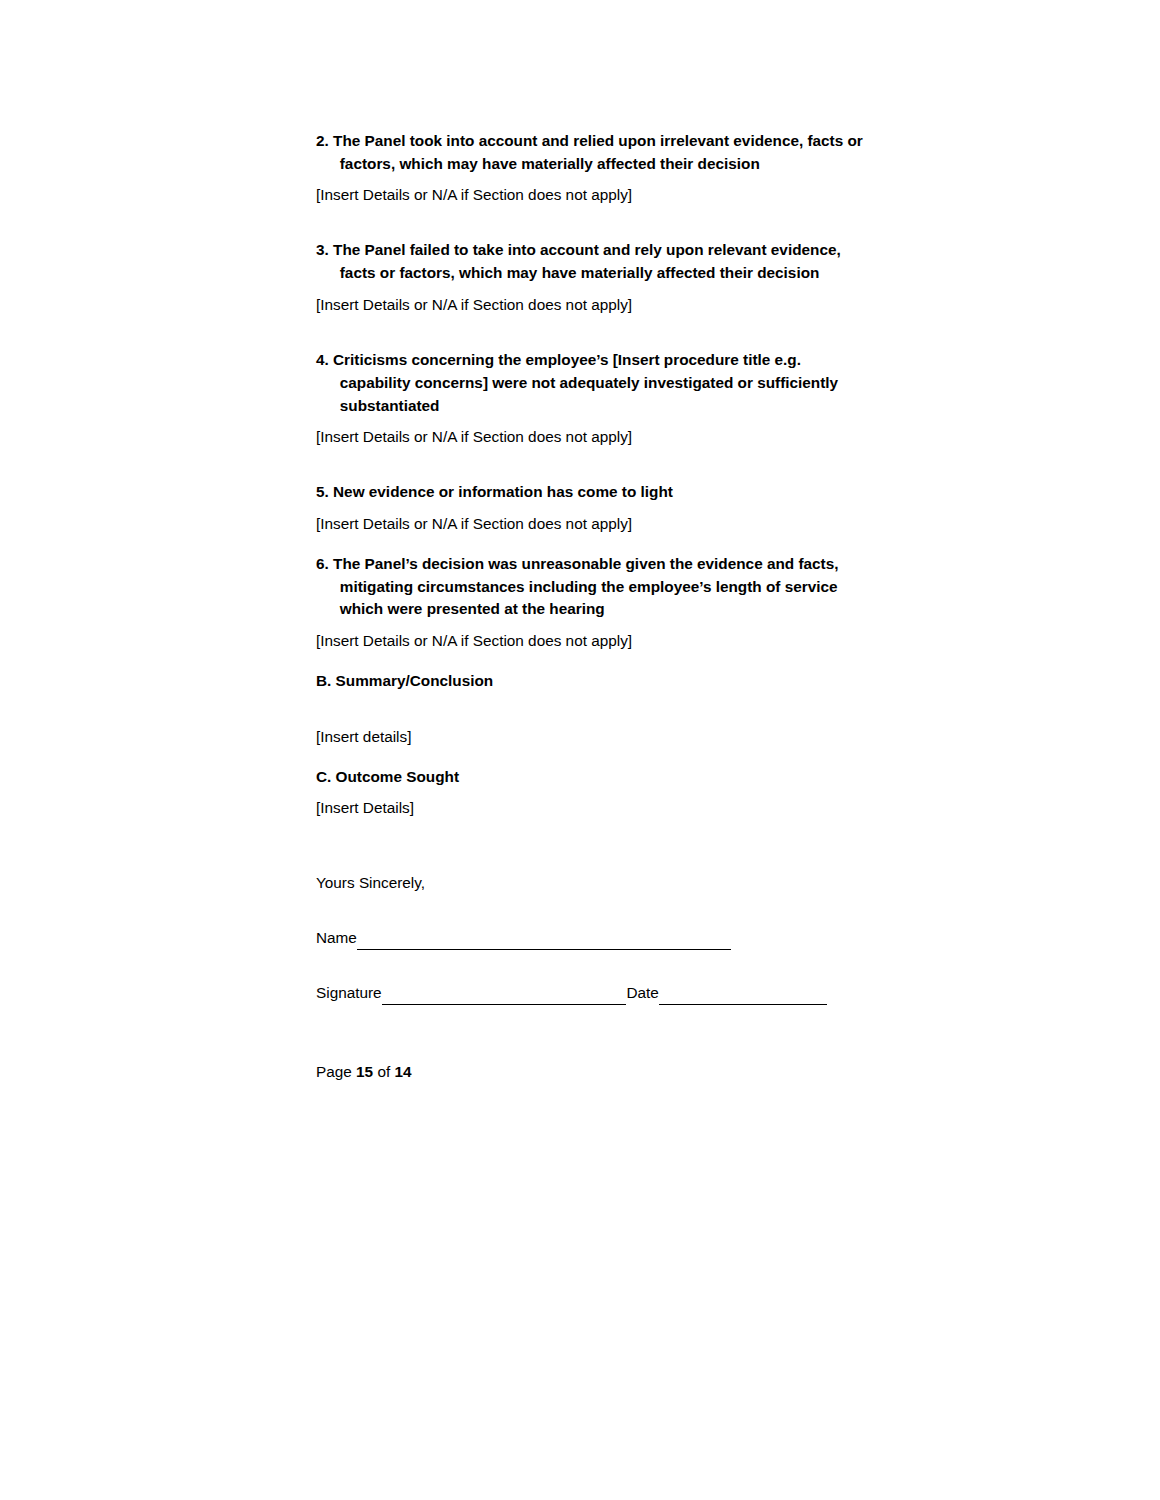2. The Panel took into account and relied upon irrelevant evidence, facts or factors, which may have materially affected their decision
[Insert Details or N/A if Section does not apply]
3. The Panel failed to take into account and rely upon relevant evidence, facts or factors, which may have materially affected their decision
[Insert Details or N/A if Section does not apply]
4. Criticisms concerning the employee’s [Insert procedure title e.g. capability concerns] were not adequately investigated or sufficiently substantiated
[Insert Details or N/A if Section does not apply]
5. New evidence or information has come to light
[Insert Details or N/A if Section does not apply]
6. The Panel’s decision was unreasonable given the evidence and facts, mitigating circumstances including the employee’s length of service which were presented at the hearing
[Insert Details or N/A if Section does not apply]
B. Summary/Conclusion
[Insert details]
C. Outcome Sought
[Insert Details]
Yours Sincerely,
Name
Signature Date
Page 15 of 14